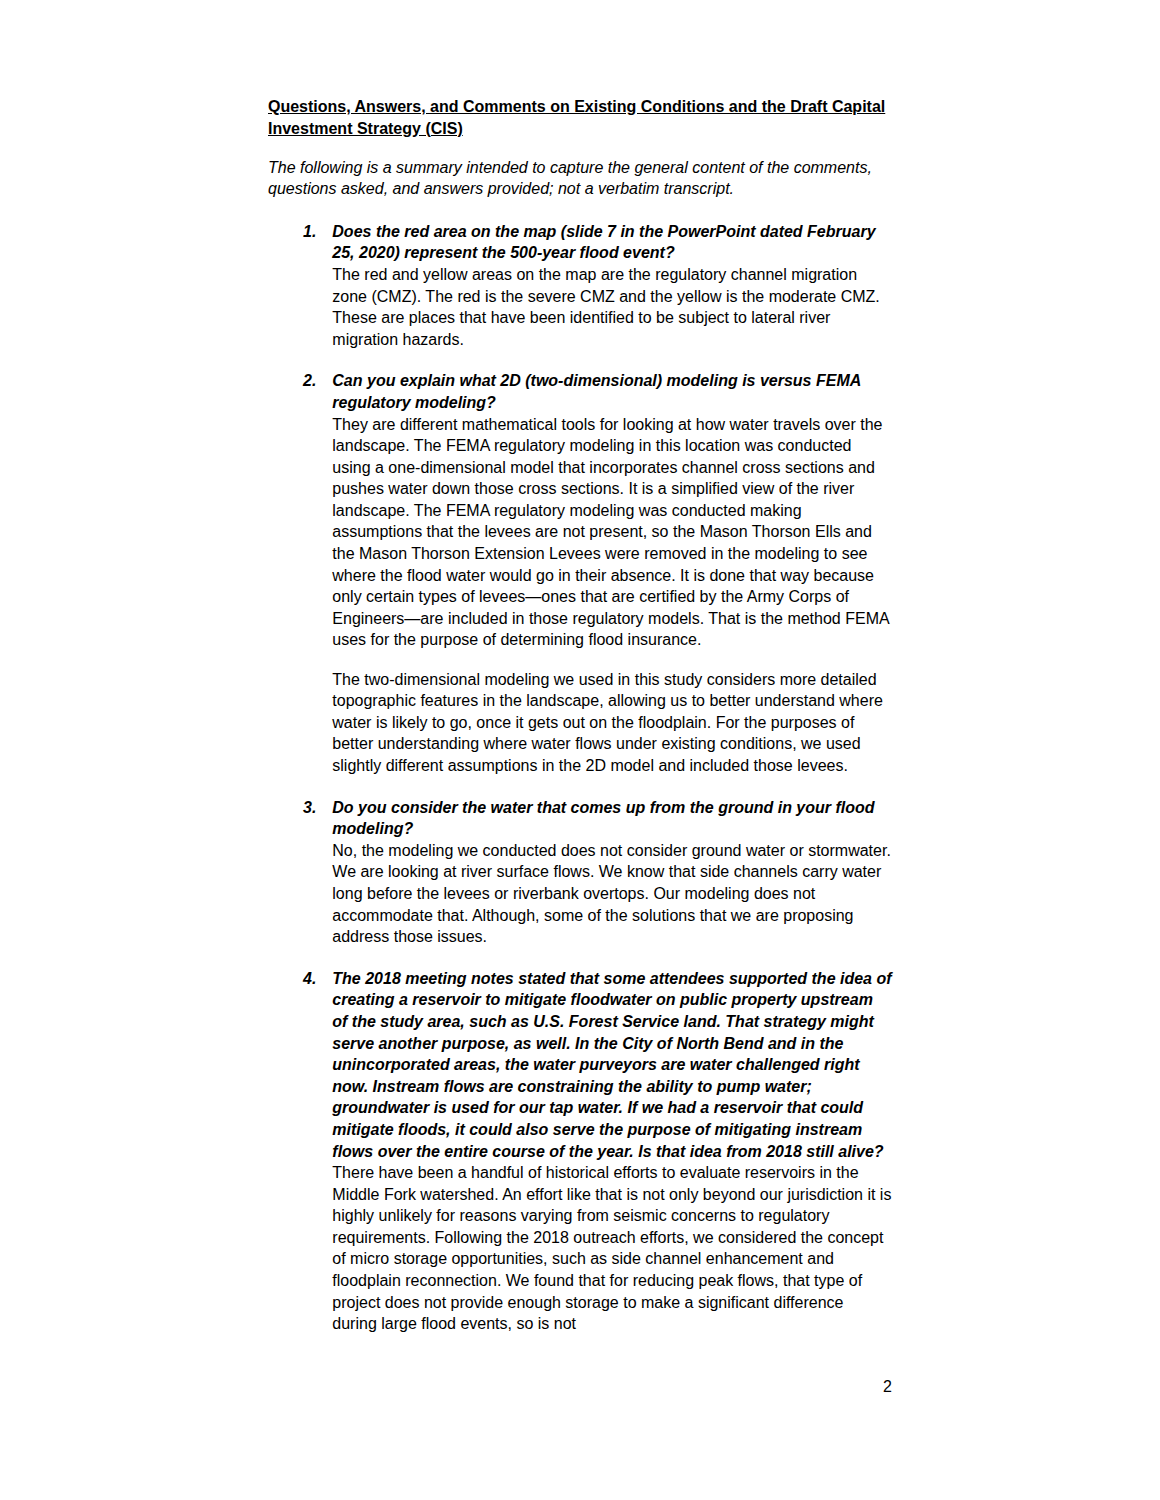Questions, Answers, and Comments on Existing Conditions and the Draft Capital Investment Strategy (CIS)
The following is a summary intended to capture the general content of the comments, questions asked, and answers provided; not a verbatim transcript.
Does the red area on the map (slide 7 in the PowerPoint dated February 25, 2020) represent the 500-year flood event? The red and yellow areas on the map are the regulatory channel migration zone (CMZ). The red is the severe CMZ and the yellow is the moderate CMZ. These are places that have been identified to be subject to lateral river migration hazards.
Can you explain what 2D (two-dimensional) modeling is versus FEMA regulatory modeling? They are different mathematical tools for looking at how water travels over the landscape. The FEMA regulatory modeling in this location was conducted using a one-dimensional model that incorporates channel cross sections and pushes water down those cross sections. It is a simplified view of the river landscape. The FEMA regulatory modeling was conducted making assumptions that the levees are not present, so the Mason Thorson Ells and the Mason Thorson Extension Levees were removed in the modeling to see where the flood water would go in their absence. It is done that way because only certain types of levees—ones that are certified by the Army Corps of Engineers—are included in those regulatory models. That is the method FEMA uses for the purpose of determining flood insurance. The two-dimensional modeling we used in this study considers more detailed topographic features in the landscape, allowing us to better understand where water is likely to go, once it gets out on the floodplain. For the purposes of better understanding where water flows under existing conditions, we used slightly different assumptions in the 2D model and included those levees.
Do you consider the water that comes up from the ground in your flood modeling? No, the modeling we conducted does not consider ground water or stormwater. We are looking at river surface flows. We know that side channels carry water long before the levees or riverbank overtops. Our modeling does not accommodate that. Although, some of the solutions that we are proposing address those issues.
The 2018 meeting notes stated that some attendees supported the idea of creating a reservoir to mitigate floodwater on public property upstream of the study area, such as U.S. Forest Service land. That strategy might serve another purpose, as well. In the City of North Bend and in the unincorporated areas, the water purveyors are water challenged right now. Instream flows are constraining the ability to pump water; groundwater is used for our tap water. If we had a reservoir that could mitigate floods, it could also serve the purpose of mitigating instream flows over the entire course of the year. Is that idea from 2018 still alive? There have been a handful of historical efforts to evaluate reservoirs in the Middle Fork watershed. An effort like that is not only beyond our jurisdiction it is highly unlikely for reasons varying from seismic concerns to regulatory requirements. Following the 2018 outreach efforts, we considered the concept of micro storage opportunities, such as side channel enhancement and floodplain reconnection. We found that for reducing peak flows, that type of project does not provide enough storage to make a significant difference during large flood events, so is not
2